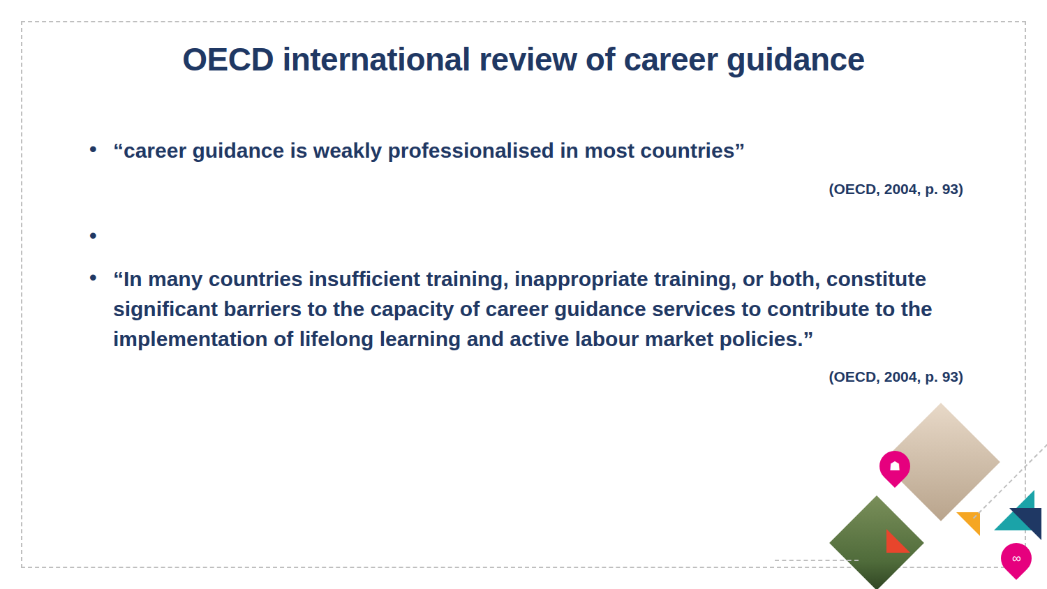OECD international review of career guidance
“career guidance is weakly professionalised in most countries” (OECD, 2004, p. 93)
“In many countries insufficient training, inappropriate training, or both, constitute significant barriers to the capacity of career guidance services to contribute to the implementation of lifelong learning and active labour market policies.” (OECD, 2004, p. 93)
☗
∞